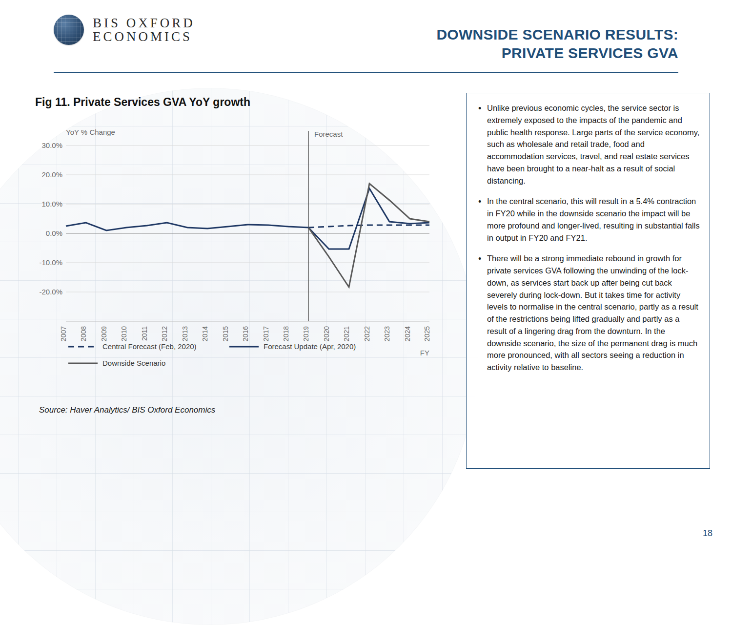BIS OXFORD ECONOMICS
DOWNSIDE SCENARIO RESULTS:
PRIVATE SERVICES GVA
Fig 11. Private Services GVA YoY growth
30.0% 20.0% 10.0% 0.0% -10.0% -20.0% YoY % Change Forecast 2007 2008 2009 2010 2011 2012 2013 2014 2015 2016 2017 2018 2019 2020 2021 2022 2023 2024 2025 FY Central Forecast (Feb, 2020) Forecast Update (Apr, 2020) Downside Scenario
Source: Haver Analytics/ BIS Oxford Economics
Unlike previous economic cycles, the service sector is extremely exposed to the impacts of the pandemic and public health response. Large parts of the service economy, such as wholesale and retail trade, food and accommodation services, travel, and real estate services have been brought to a near-halt as a result of social distancing.
In the central scenario, this will result in a 5.4% contraction in FY20 while in the downside scenario the impact will be more profound and longer-lived, resulting in substantial falls in output in FY20 and FY21.
There will be a strong immediate rebound in growth for private services GVA following the unwinding of the lock-down, as services start back up after being cut back severely during lock-down. But it takes time for activity levels to normalise in the central scenario, partly as a result of the restrictions being lifted gradually and partly as a result of a lingering drag from the downturn. In the downside scenario, the size of the permanent drag is much more pronounced, with all sectors seeing a reduction in activity relative to baseline.
18